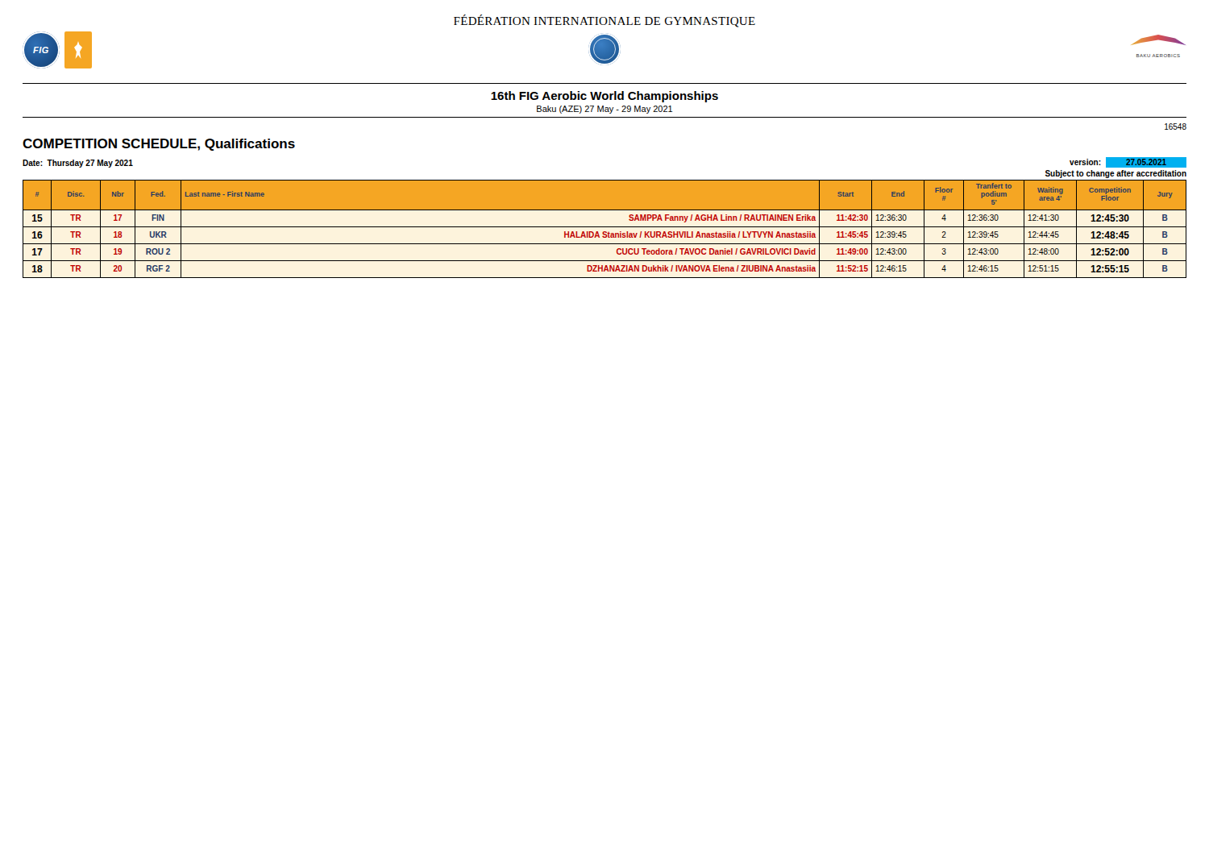FÉDÉRATION INTERNATIONALE DE GYMNASTIQUE
BAKU AEROBICS
16th FIG Aerobic World Championships
Baku (AZE) 27 May - 29 May 2021
16548
COMPETITION SCHEDULE, Qualifications
Date: Thursday 27 May 2021
version: 27.05.2021
Subject to change after accreditation
| # | Disc. | Nbr | Fed. | Last name - First Name | Start | End | Floor # | Tranfert to podium 5' | Waiting area 4' | Competition Floor | Jury |
| --- | --- | --- | --- | --- | --- | --- | --- | --- | --- | --- | --- |
| 15 | TR | 17 | FIN | SAMPPA Fanny / AGHA Linn / RAUTIAINEN Erika | 11:42:30 | 12:36:30 | 4 | 12:36:30 | 12:41:30 | 12:45:30 | B |
| 16 | TR | 18 | UKR | HALAIDA Stanislav / KURASHVILI Anastasiia / LYTVYN Anastasiia | 11:45:45 | 12:39:45 | 2 | 12:39:45 | 12:44:45 | 12:48:45 | B |
| 17 | TR | 19 | ROU 2 | CUCU Teodora / TAVOC Daniel / GAVRILOVICI David | 11:49:00 | 12:43:00 | 3 | 12:43:00 | 12:48:00 | 12:52:00 | B |
| 18 | TR | 20 | RGF 2 | DZHANAZIAN Dukhik / IVANOVA Elena / ZIUBINA Anastasiia | 11:52:15 | 12:46:15 | 4 | 12:46:15 | 12:51:15 | 12:55:15 | B |